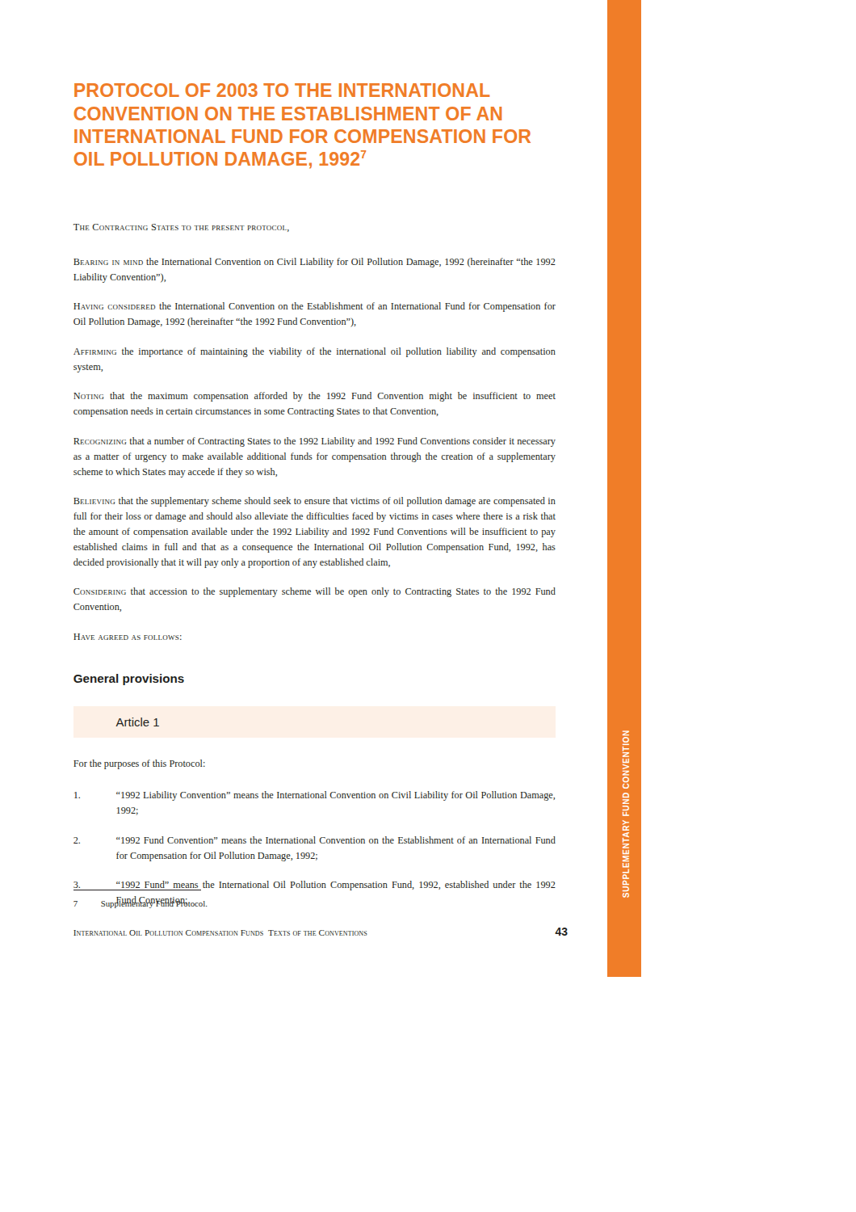Supplementary Fund Convention
Protocol of 2003 to the International Convention on the Establishment of an International Fund for Compensation for Oil Pollution Damage, 19927
The Contracting States to the present protocol,
Bearing in mind the International Convention on Civil Liability for Oil Pollution Damage, 1992 (hereinafter “the 1992 Liability Convention”),
Having considered the International Convention on the Establishment of an International Fund for Compensation for Oil Pollution Damage, 1992 (hereinafter “the 1992 Fund Convention”),
Affirming the importance of maintaining the viability of the international oil pollution liability and compensation system,
Noting that the maximum compensation afforded by the 1992 Fund Convention might be insufficient to meet compensation needs in certain circumstances in some Contracting States to that Convention,
Recognizing that a number of Contracting States to the 1992 Liability and 1992 Fund Conventions consider it necessary as a matter of urgency to make available additional funds for compensation through the creation of a supplementary scheme to which States may accede if they so wish,
Believing that the supplementary scheme should seek to ensure that victims of oil pollution damage are compensated in full for their loss or damage and should also alleviate the difficulties faced by victims in cases where there is a risk that the amount of compensation available under the 1992 Liability and 1992 Fund Conventions will be insufficient to pay established claims in full and that as a consequence the International Oil Pollution Compensation Fund, 1992, has decided provisionally that it will pay only a proportion of any established claim,
Considering that accession to the supplementary scheme will be open only to Contracting States to the 1992 Fund Convention,
Have agreed as follows:
General provisions
Article 1
For the purposes of this Protocol:
1.“1992 Liability Convention” means the International Convention on Civil Liability for Oil Pollution Damage, 1992;
2.“1992 Fund Convention” means the International Convention on the Establishment of an International Fund for Compensation for Oil Pollution Damage, 1992;
3.“1992 Fund” means the International Oil Pollution Compensation Fund, 1992, established under the 1992 Fund Convention;
7 Supplementary Fund Protocol.
International Oil Pollution Compensation Funds Texts of the Conventions
43